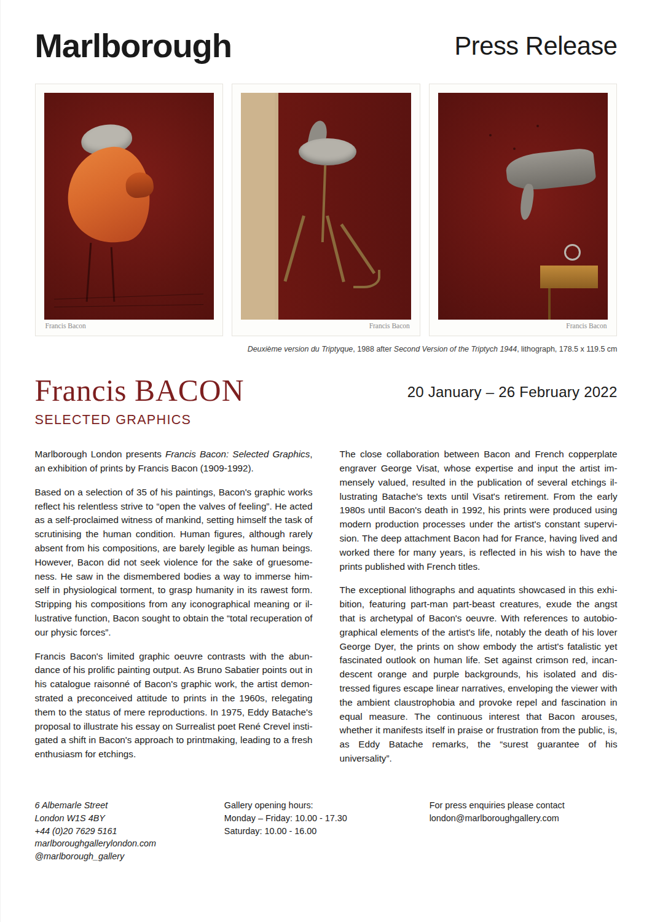Marlborough
Press Release
Francis Bacon
Francis Bacon
Francis Bacon
Deuxième version du Triptyque, 1988 after Second Version of the Triptych 1944, lithograph, 178.5 x 119.5 cm
Francis BACON
Selected Graphics
20 January – 26 February 2022
Marlborough London presents Francis Bacon: Selected Graphics, an exhibition of prints by Francis Bacon (1909-1992).
Based on a selection of 35 of his paintings, Bacon's graphic works reflect his relentless strive to “open the valves of feeling”. He acted as a self-proclaimed witness of mankind, setting himself the task of scrutinising the human condition. Human figures, although rarely absent from his compositions, are barely legible as human beings. However, Bacon did not seek violence for the sake of gruesomeness. He saw in the dismembered bodies a way to immerse himself in physiological torment, to grasp humanity in its rawest form. Stripping his compositions from any iconographical meaning or illustrative function, Bacon sought to obtain the “total recuperation of our physic forces”.
Francis Bacon's limited graphic oeuvre contrasts with the abundance of his prolific painting output. As Bruno Sabatier points out in his catalogue raisonné of Bacon's graphic work, the artist demonstrated a preconceived attitude to prints in the 1960s, relegating them to the status of mere reproductions. In 1975, Eddy Batache's proposal to illustrate his essay on Surrealist poet René Crevel instigated a shift in Bacon's approach to printmaking, leading to a fresh enthusiasm for etchings.
The close collaboration between Bacon and French copperplate engraver George Visat, whose expertise and input the artist immensely valued, resulted in the publication of several etchings illustrating Batache's texts until Visat's retirement. From the early 1980s until Bacon's death in 1992, his prints were produced using modern production processes under the artist's constant supervision. The deep attachment Bacon had for France, having lived and worked there for many years, is reflected in his wish to have the prints published with French titles.
The exceptional lithographs and aquatints showcased in this exhibition, featuring part-man part-beast creatures, exude the angst that is archetypal of Bacon's oeuvre. With references to autobiographical elements of the artist's life, notably the death of his lover George Dyer, the prints on show embody the artist's fatalistic yet fascinated outlook on human life. Set against crimson red, incandescent orange and purple backgrounds, his isolated and distressed figures escape linear narratives, enveloping the viewer with the ambient claustrophobia and provoke repel and fascination in equal measure. The continuous interest that Bacon arouses, whether it manifests itself in praise or frustration from the public, is, as Eddy Batache remarks, the “surest guarantee of his universality”.
6 Albemarle Street London W1S 4BY +44 (0)20 7629 5161 marlboroughgallerylondon.com @marlborough_gallery
Gallery opening hours: Monday – Friday: 10.00 - 17.30 Saturday: 10.00 - 16.00
For press enquiries please contact london@marlboroughgallery.com